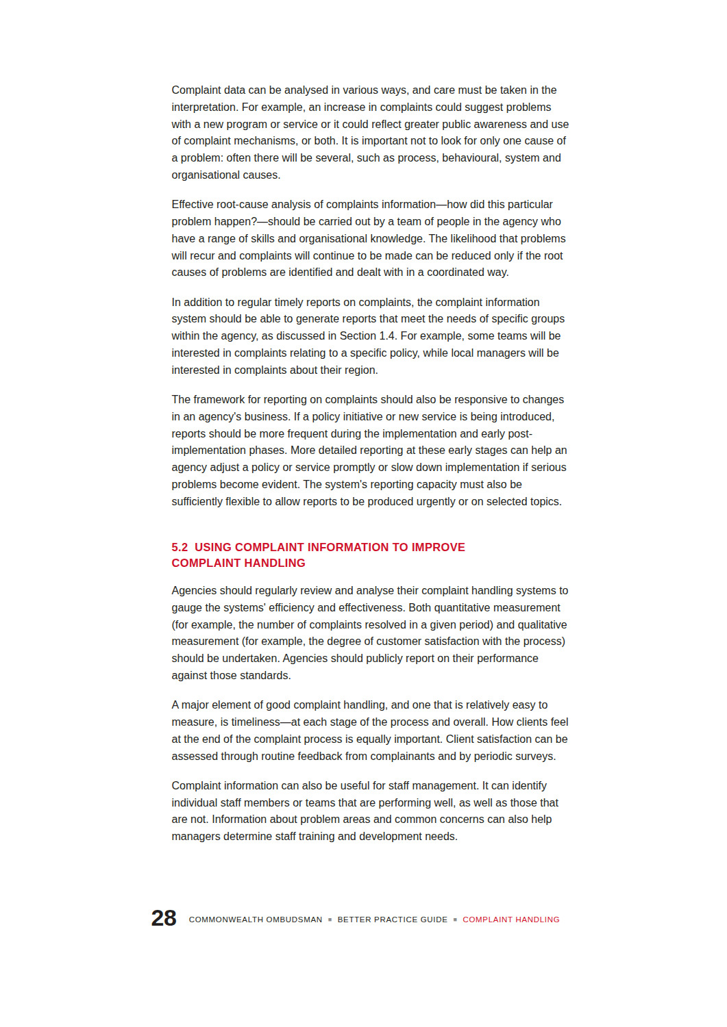Complaint data can be analysed in various ways, and care must be taken in the interpretation. For example, an increase in complaints could suggest problems with a new program or service or it could reflect greater public awareness and use of complaint mechanisms, or both. It is important not to look for only one cause of a problem: often there will be several, such as process, behavioural, system and organisational causes.
Effective root-cause analysis of complaints information—how did this particular problem happen?—should be carried out by a team of people in the agency who have a range of skills and organisational knowledge. The likelihood that problems will recur and complaints will continue to be made can be reduced only if the root causes of problems are identified and dealt with in a coordinated way.
In addition to regular timely reports on complaints, the complaint information system should be able to generate reports that meet the needs of specific groups within the agency, as discussed in Section 1.4. For example, some teams will be interested in complaints relating to a specific policy, while local managers will be interested in complaints about their region.
The framework for reporting on complaints should also be responsive to changes in an agency's business. If a policy initiative or new service is being introduced, reports should be more frequent during the implementation and early post-implementation phases. More detailed reporting at these early stages can help an agency adjust a policy or service promptly or slow down implementation if serious problems become evident. The system's reporting capacity must also be sufficiently flexible to allow reports to be produced urgently or on selected topics.
5.2 Using complaint information to improve
complaint handling
Agencies should regularly review and analyse their complaint handling systems to gauge the systems' efficiency and effectiveness. Both quantitative measurement (for example, the number of complaints resolved in a given period) and qualitative measurement (for example, the degree of customer satisfaction with the process) should be undertaken. Agencies should publicly report on their performance against those standards.
A major element of good complaint handling, and one that is relatively easy to measure, is timeliness—at each stage of the process and overall. How clients feel at the end of the complaint process is equally important. Client satisfaction can be assessed through routine feedback from complainants and by periodic surveys.
Complaint information can also be useful for staff management. It can identify individual staff members or teams that are performing well, as well as those that are not. Information about problem areas and common concerns can also help managers determine staff training and development needs.
28
Commonwealth Ombudsman ■ Better Practice Guide ■ Complaint Handling